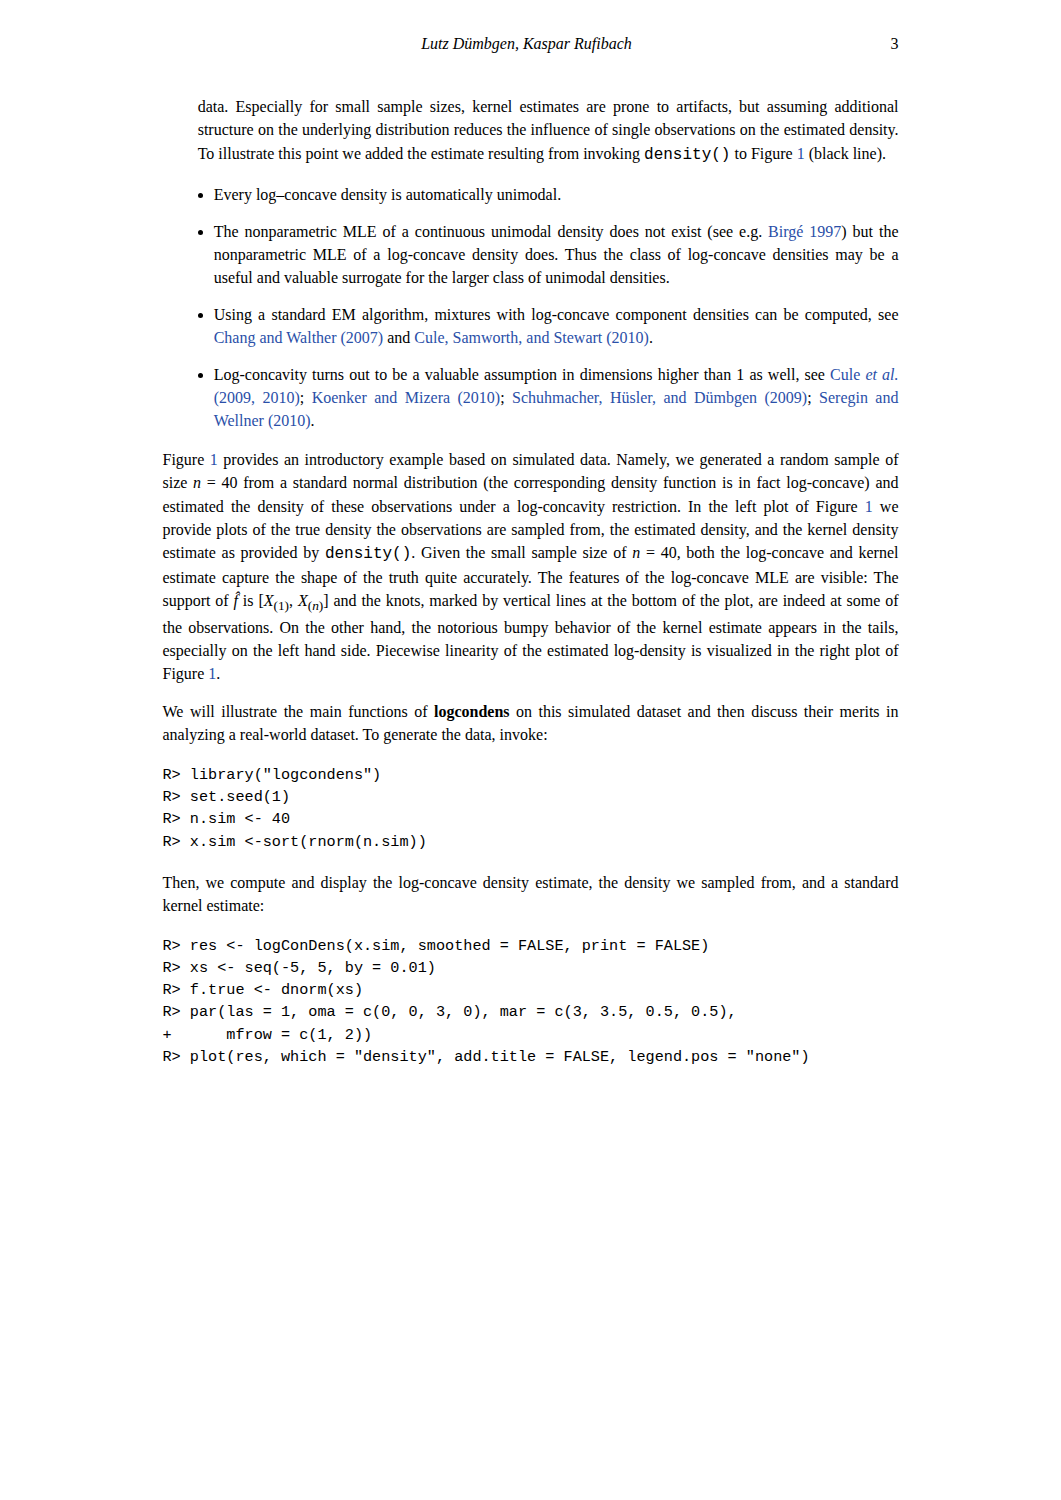Lutz Dümbgen, Kaspar Rufibach 3
data. Especially for small sample sizes, kernel estimates are prone to artifacts, but assuming additional structure on the underlying distribution reduces the influence of single observations on the estimated density. To illustrate this point we added the estimate resulting from invoking density() to Figure 1 (black line).
Every log–concave density is automatically unimodal.
The nonparametric MLE of a continuous unimodal density does not exist (see e.g. Birgé 1997) but the nonparametric MLE of a log-concave density does. Thus the class of log-concave densities may be a useful and valuable surrogate for the larger class of unimodal densities.
Using a standard EM algorithm, mixtures with log-concave component densities can be computed, see Chang and Walther (2007) and Cule, Samworth, and Stewart (2010).
Log-concavity turns out to be a valuable assumption in dimensions higher than 1 as well, see Cule et al. (2009, 2010); Koenker and Mizera (2010); Schuhmacher, Hüsler, and Dümbgen (2009); Seregin and Wellner (2010).
Figure 1 provides an introductory example based on simulated data. Namely, we generated a random sample of size n = 40 from a standard normal distribution (the corresponding density function is in fact log-concave) and estimated the density of these observations under a log-concavity restriction. In the left plot of Figure 1 we provide plots of the true density the observations are sampled from, the estimated density, and the kernel density estimate as provided by density(). Given the small sample size of n = 40, both the log-concave and kernel estimate capture the shape of the truth quite accurately. The features of the log-concave MLE are visible: The support of f̂ is [X(1), X(n)] and the knots, marked by vertical lines at the bottom of the plot, are indeed at some of the observations. On the other hand, the notorious bumpy behavior of the kernel estimate appears in the tails, especially on the left hand side. Piecewise linearity of the estimated log-density is visualized in the right plot of Figure 1.
We will illustrate the main functions of logcondens on this simulated dataset and then discuss their merits in analyzing a real-world dataset. To generate the data, invoke:
R> library("logcondens")
R> set.seed(1)
R> n.sim <- 40
R> x.sim <-sort(rnorm(n.sim))
Then, we compute and display the log-concave density estimate, the density we sampled from, and a standard kernel estimate:
R> res <- logConDens(x.sim, smoothed = FALSE, print = FALSE)
R> xs <- seq(-5, 5, by = 0.01)
R> f.true <- dnorm(xs)
R> par(las = 1, oma = c(0, 0, 3, 0), mar = c(3, 3.5, 0.5, 0.5),
+      mfrow = c(1, 2))
R> plot(res, which = "density", add.title = FALSE, legend.pos = "none")